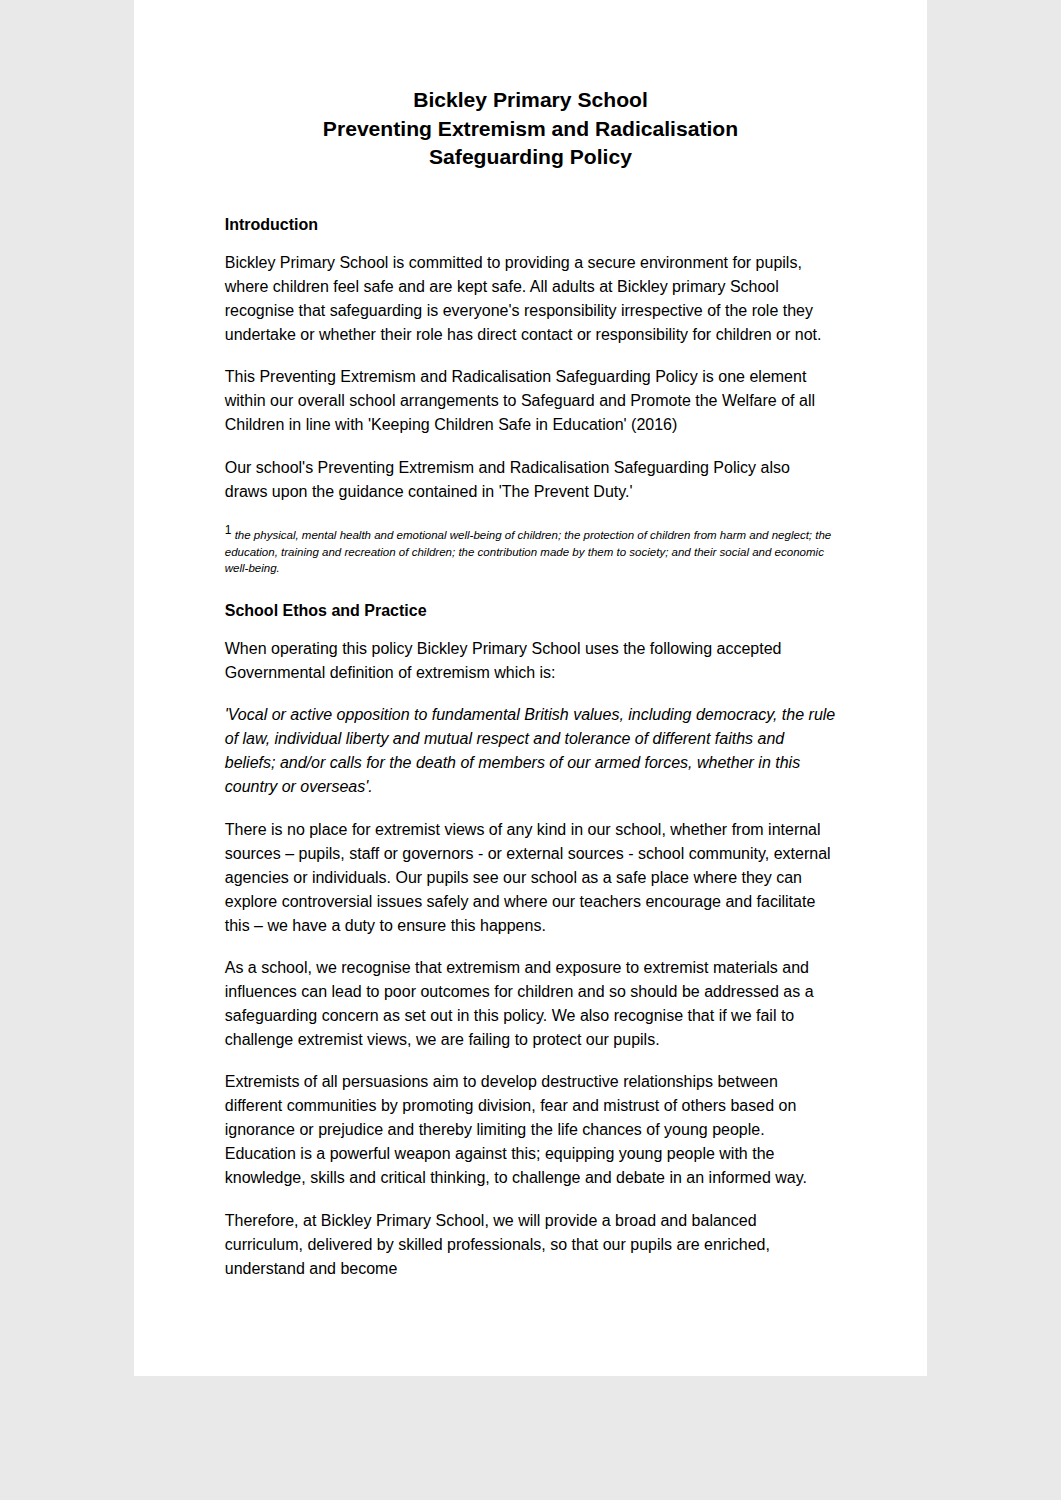Bickley Primary School
Preventing Extremism and Radicalisation
Safeguarding Policy
Introduction
Bickley Primary School is committed to providing a secure environment for pupils, where children feel safe and are kept safe. All adults at Bickley primary School recognise that safeguarding is everyone's responsibility irrespective of the role they undertake or whether their role has direct contact or responsibility for children or not.
This Preventing Extremism and Radicalisation Safeguarding Policy is one element within our overall school arrangements to Safeguard and Promote the Welfare of all Children in line with 'Keeping Children Safe in Education' (2016)
Our school's Preventing Extremism and Radicalisation Safeguarding Policy also draws upon the guidance contained in 'The Prevent Duty.'
1 the physical, mental health and emotional well-being of children; the protection of children from harm and neglect; the education, training and recreation of children; the contribution made by them to society; and their social and economic well-being.
School Ethos and Practice
When operating this policy Bickley Primary School uses the following accepted Governmental definition of extremism which is:
'Vocal or active opposition to fundamental British values, including democracy, the rule of law, individual liberty and mutual respect and tolerance of different faiths and beliefs; and/or calls for the death of members of our armed forces, whether in this country or overseas'.
There is no place for extremist views of any kind in our school, whether from internal sources – pupils, staff or governors - or external sources - school community, external agencies or individuals. Our pupils see our school as a safe place where they can explore controversial issues safely and where our teachers encourage and facilitate this – we have a duty to ensure this happens.
As a school, we recognise that extremism and exposure to extremist materials and influences can lead to poor outcomes for children and so should be addressed as a safeguarding concern as set out in this policy. We also recognise that if we fail to challenge extremist views, we are failing to protect our pupils.
Extremists of all persuasions aim to develop destructive relationships between different communities by promoting division, fear and mistrust of others based on ignorance or prejudice and thereby limiting the life chances of young people. Education is a powerful weapon against this; equipping young people with the knowledge, skills and critical thinking, to challenge and debate in an informed way.
Therefore, at Bickley Primary School, we will provide a broad and balanced curriculum, delivered by skilled professionals, so that our pupils are enriched, understand and become